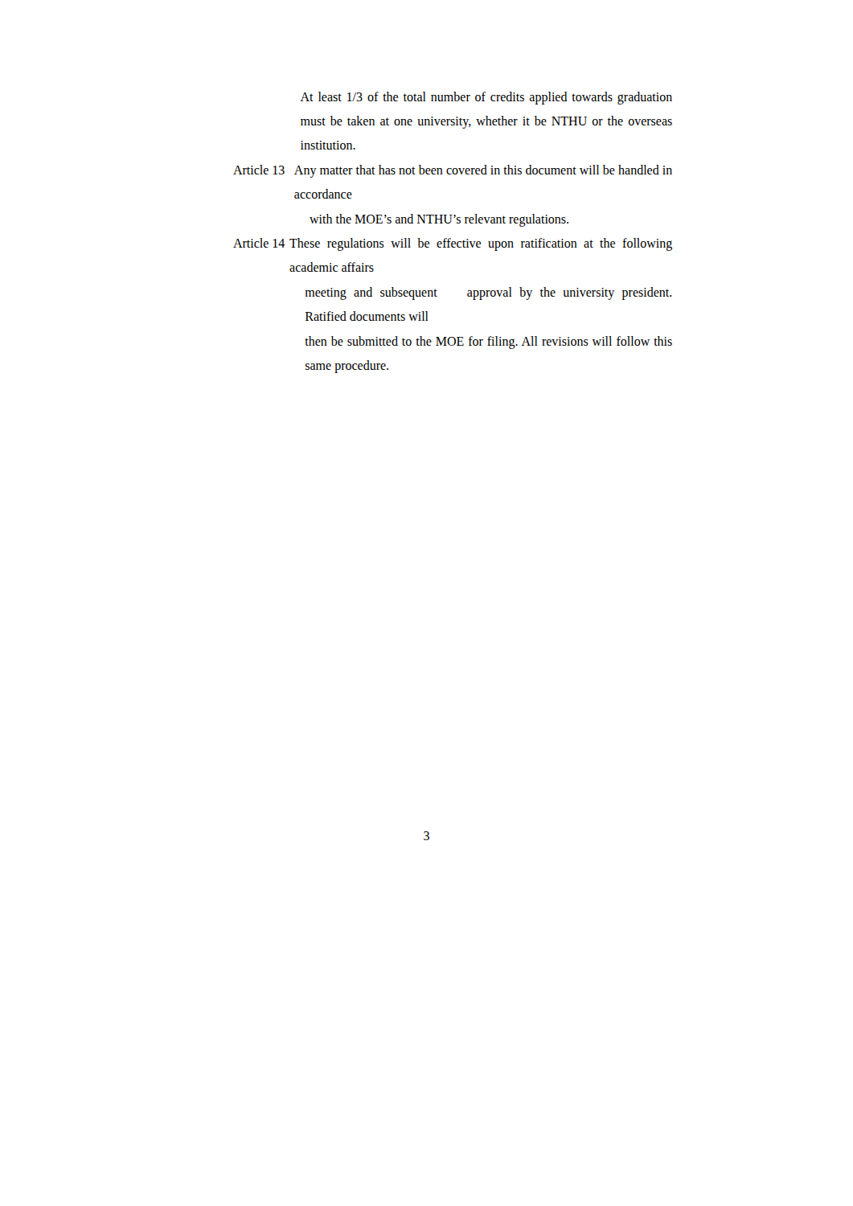At least 1/3 of the total number of credits applied towards graduation must be taken at one university, whether it be NTHU or the overseas institution.
Article 13
Any matter that has not been covered in this document will be handled in accordance with the MOE’s and NTHU’s relevant regulations.
Article 14
These regulations will be effective upon ratification at the following academic affairs meeting and subsequent approval by the university president. Ratified documents will then be submitted to the MOE for filing. All revisions will follow this same procedure.
3